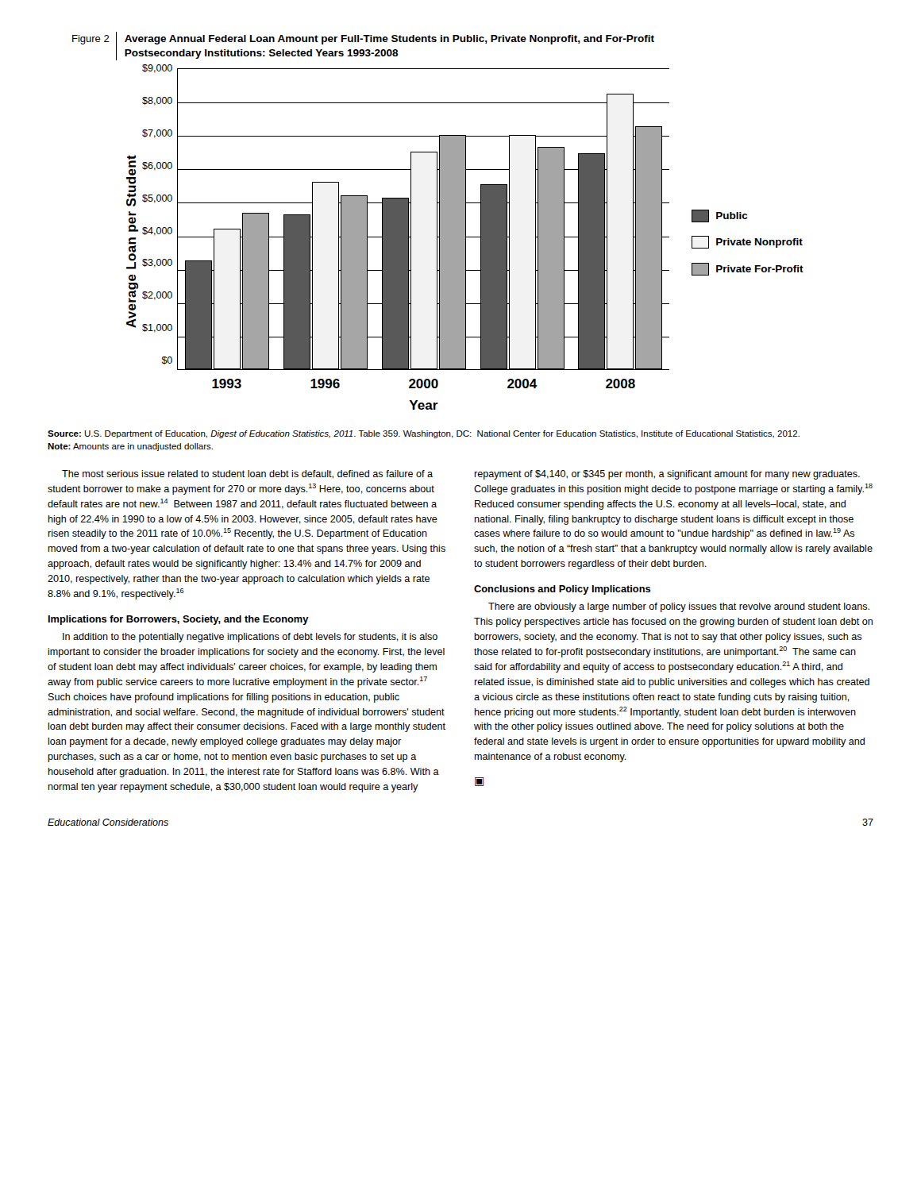Figure 2
Average Annual Federal Loan Amount per Full-Time Students in Public, Private Nonprofit, and For-Profit
Postsecondary Institutions: Selected Years 1993-2008
Average Loan per Student
$9,000 $8,000 $7,000 $6,000 $5,000 $4,000 $3,000 $2,000 $1,000 $0
1993 1996 2000 2004 2008
Year
Public
Private Nonprofit
Private For-Profit
Source: U.S. Department of Education, Digest of Education Statistics, 2011. Table 359. Washington, DC: National Center for Education Statistics, Institute of Educational Statistics, 2012.
Note: Amounts are in unadjusted dollars.
The most serious issue related to student loan debt is default, defined as failure of a student borrower to make a payment for 270 or more days.13 Here, too, concerns about default rates are not new.14 Between 1987 and 2011, default rates fluctuated between a high of 22.4% in 1990 to a low of 4.5% in 2003. However, since 2005, default rates have risen steadily to the 2011 rate of 10.0%.15 Recently, the U.S. Department of Education moved from a two-year calculation of default rate to one that spans three years. Using this approach, default rates would be significantly higher: 13.4% and 14.7% for 2009 and 2010, respectively, rather than the two-year approach to calculation which yields a rate 8.8% and 9.1%, respectively.16
Implications for Borrowers, Society, and the Economy
In addition to the potentially negative implications of debt levels for students, it is also important to consider the broader implications for society and the economy. First, the level of student loan debt may affect individuals' career choices, for example, by leading them away from public service careers to more lucrative employment in the private sector.17 Such choices have profound implications for filling positions in education, public administration, and social welfare. Second, the magnitude of individual borrowers' student loan debt burden may affect their consumer decisions. Faced with a large monthly student loan payment for a decade, newly employed college graduates may delay major purchases, such as a car or home, not to mention even basic purchases to set up a household after graduation. In 2011, the interest rate for Stafford loans was 6.8%. With a normal ten year repayment schedule, a $30,000 student loan would require a yearly repayment of $4,140, or $345 per month, a significant amount for many new graduates. College graduates in this position might decide to postpone marriage or starting a family.18 Reduced consumer spending affects the U.S. economy at all levels–local, state, and national. Finally, filing bankruptcy to discharge student loans is difficult except in those cases where failure to do so would amount to "undue hardship" as defined in law.19 As such, the notion of a “fresh start” that a bankruptcy would normally allow is rarely available to student borrowers regardless of their debt burden.
Conclusions and Policy Implications
There are obviously a large number of policy issues that revolve around student loans. This policy perspectives article has focused on the growing burden of student loan debt on borrowers, society, and the economy. That is not to say that other policy issues, such as those related to for-profit postsecondary institutions, are unimportant.20 The same can said for affordability and equity of access to postsecondary education.21 A third, and related issue, is diminished state aid to public universities and colleges which has created a vicious circle as these institutions often react to state funding cuts by raising tuition, hence pricing out more students.22 Importantly, student loan debt burden is interwoven with the other policy issues outlined above. The need for policy solutions at both the federal and state levels is urgent in order to ensure opportunities for upward mobility and maintenance of a robust economy.
▣
Educational Considerations 37